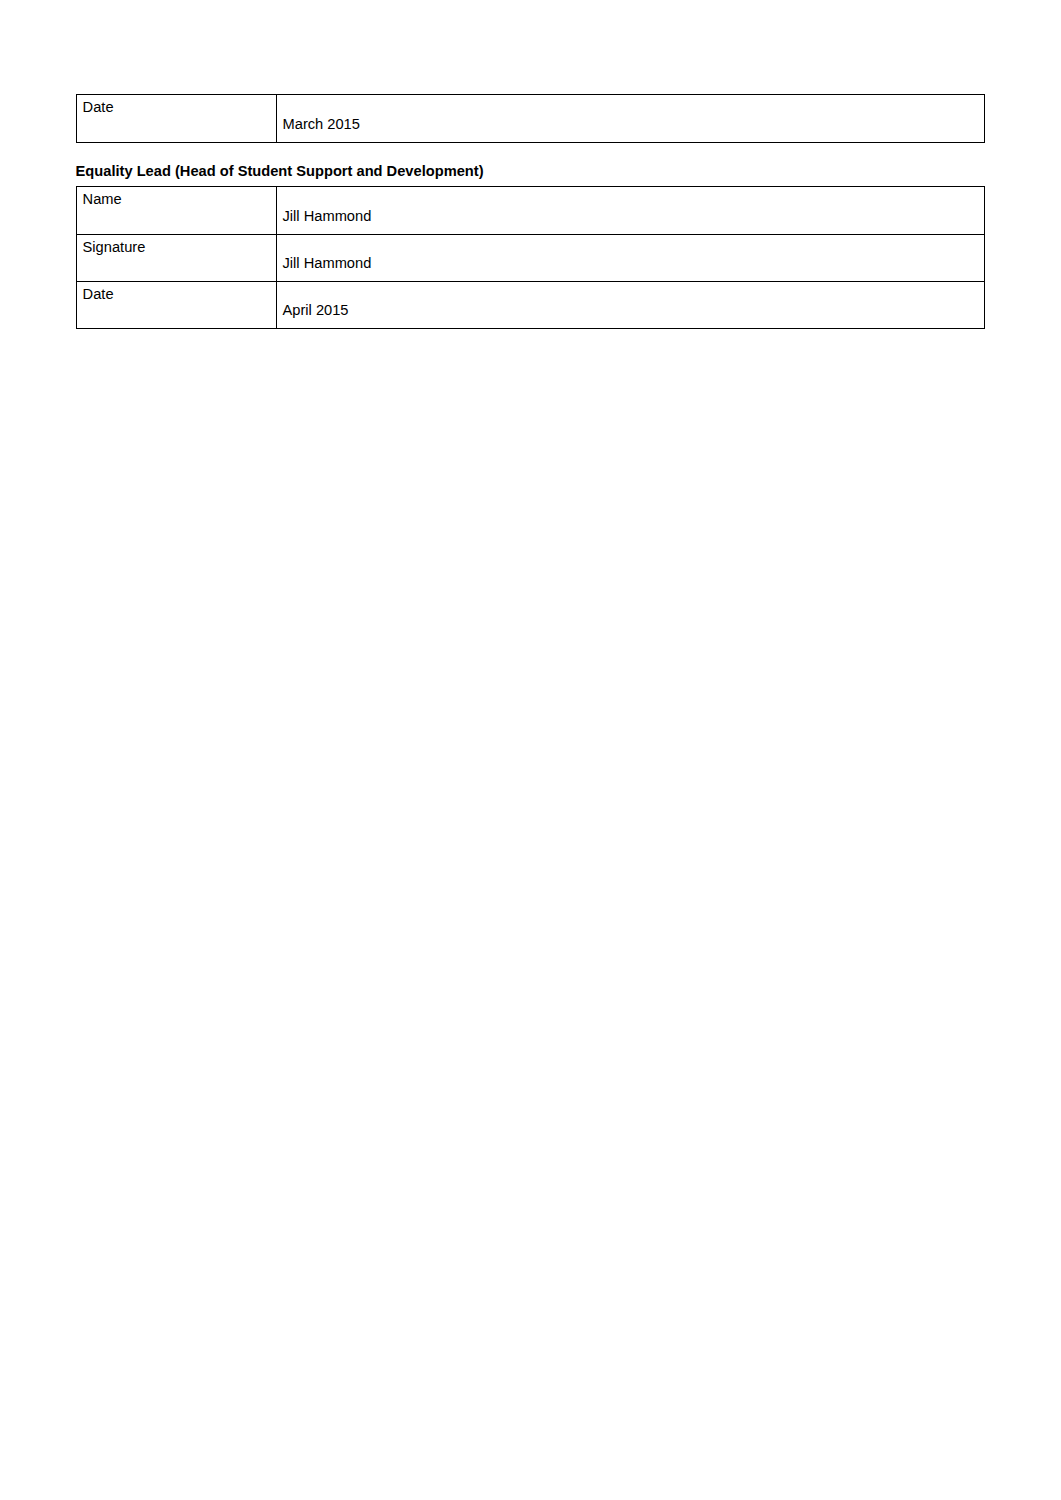| Date | March 2015 |
Equality Lead (Head of Student Support and Development)
| Name | Jill Hammond |
| Signature | Jill Hammond |
| Date | April 2015 |